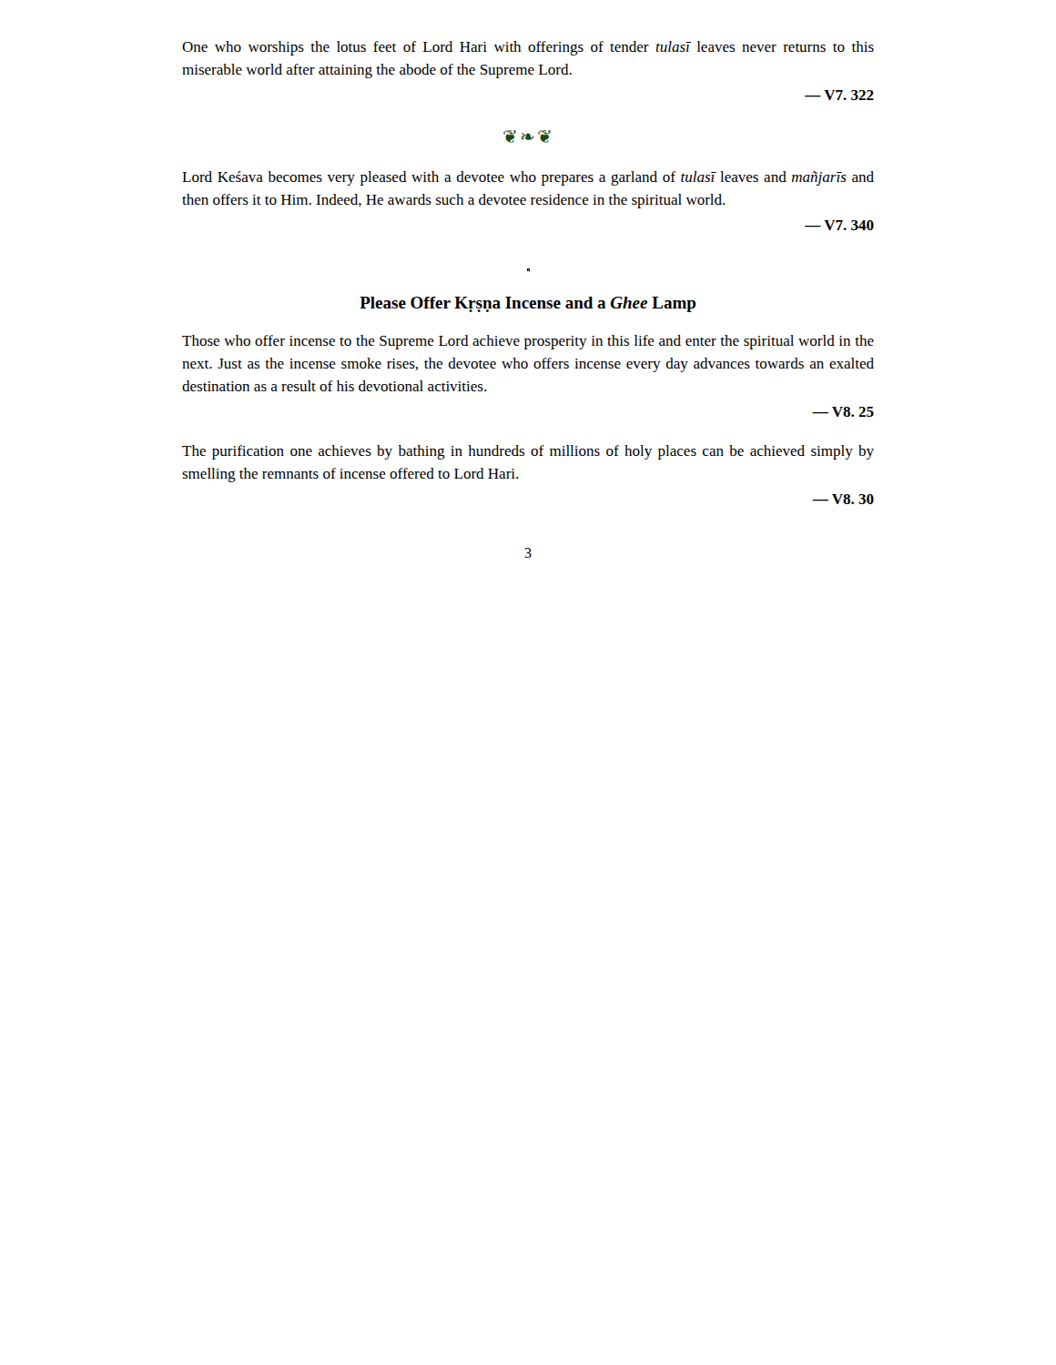One who worships the lotus feet of Lord Hari with offerings of tender tulasī leaves never returns to this miserable world after attaining the abode of the Supreme Lord.
— V7. 322
❦❧❦
Lord Keśava becomes very pleased with a devotee who prepares a garland of tulasī leaves and mañjarīs and then offers it to Him. Indeed, He awards such a devotee residence in the spiritual world.
— V7. 340
Please Offer Kṛṣṇa Incense and a Ghee Lamp
Those who offer incense to the Supreme Lord achieve prosperity in this life and enter the spiritual world in the next. Just as the incense smoke rises, the devotee who offers incense every day advances towards an exalted destination as a result of his devotional activities.
— V8. 25
The purification one achieves by bathing in hundreds of millions of holy places can be achieved simply by smelling the remnants of incense offered to Lord Hari.
— V8. 30
3